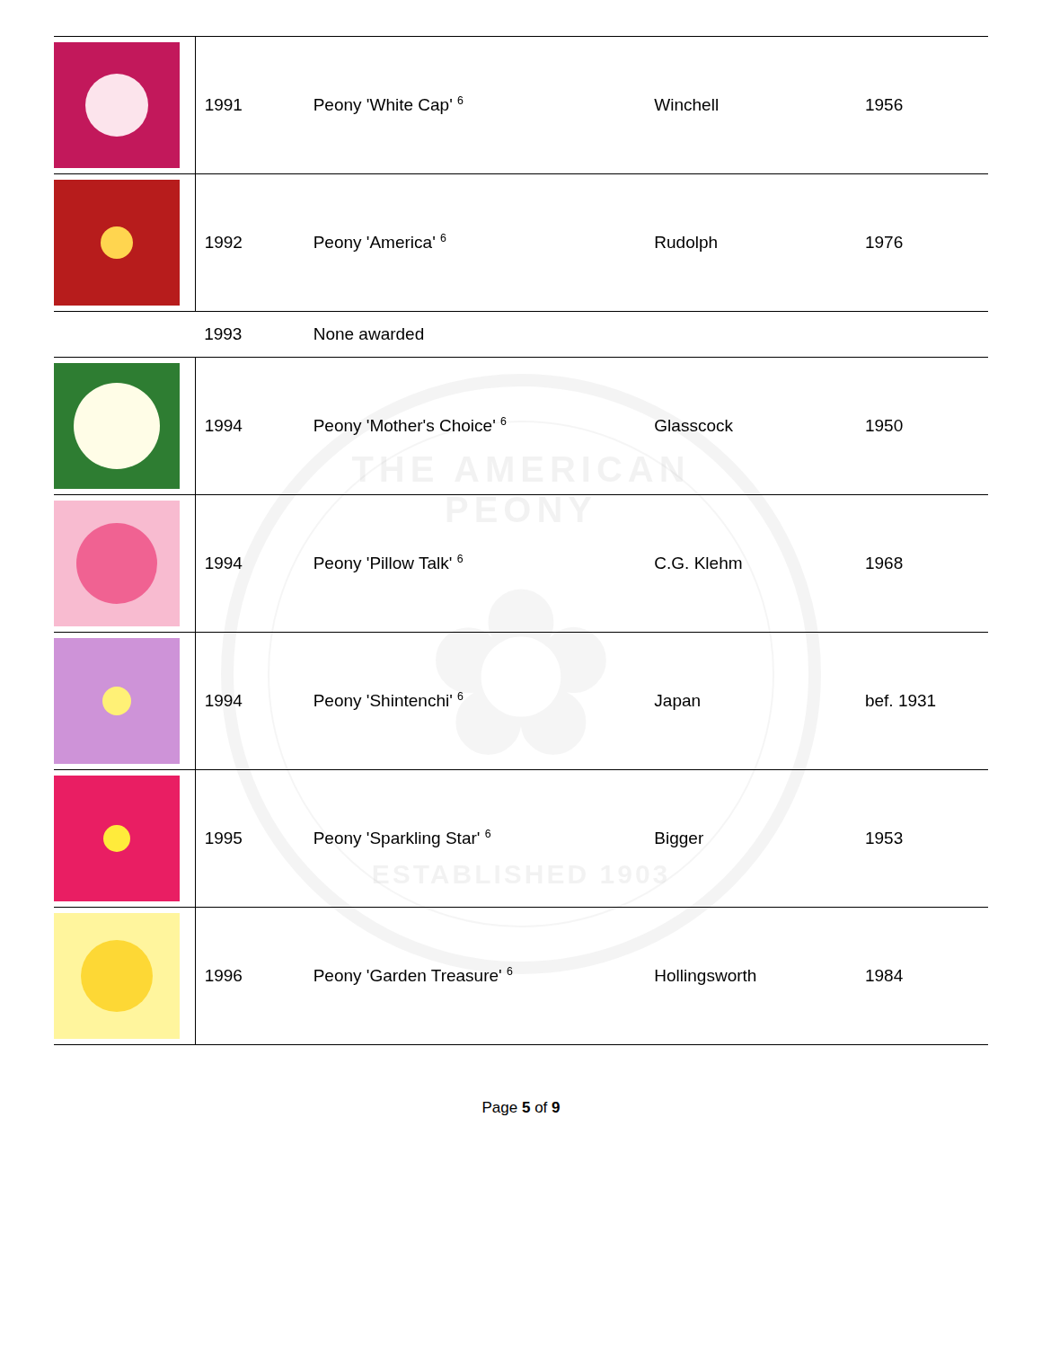The American Peony
✿
Established 1903
| | 1991 | Peony 'White Cap' 6 | Winchell | 1956 |
| | 1992 | Peony 'America' 6 | Rudolph | 1976 |
| | 1993 | None awarded |
| | 1994 | Peony 'Mother's Choice' 6 | Glasscock | 1950 |
| | 1994 | Peony 'Pillow Talk' 6 | C.G. Klehm | 1968 |
| | 1994 | Peony 'Shintenchi' 6 | Japan | bef. 1931 |
| | 1995 | Peony 'Sparkling Star' 6 | Bigger | 1953 |
| | 1996 | Peony 'Garden Treasure' 6 | Hollingsworth | 1984 |
Page 5 of 9